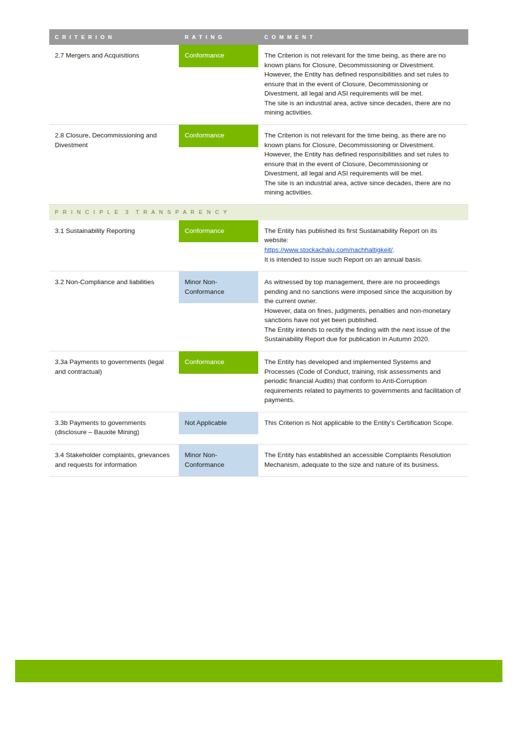| C R I T E R I O N | R A T I N G | C O M M E N T |
| --- | --- | --- |
| 2.7 Mergers and Acquisitions | Conformance | The Criterion is not relevant for the time being, as there are no known plans for Closure, Decommissioning or Divestment. However, the Entity has defined responsibilities and set rules to ensure that in the event of Closure, Decommissioning or Divestment, all legal and ASI requirements will be met. The site is an industrial area, active since decades, there are no mining activities. |
| 2.8 Closure, Decommissioning and Divestment | Conformance | The Criterion is not relevant for the time being, as there are no known plans for Closure, Decommissioning or Divestment. However, the Entity has defined responsibilities and set rules to ensure that in the event of Closure, Decommissioning or Divestment, all legal and ASI requirements will be met. The site is an industrial area, active since decades, there are no mining activities. |
| P R I N C I P L E 3 T R A N S P A R E N C Y |
| 3.1 Sustainability Reporting | Conformance | The Entity has published its first Sustainability Report on its website: https://www.stockachalu.com/nachhaltigkeit/ . It is intended to issue such Report on an annual basis. |
| 3.2 Non-Compliance and liabilities | Minor Non-Conformance | As witnessed by top management, there are no proceedings pending and no sanctions were imposed since the acquisition by the current owner. However, data on fines, judgments, penalties and non-monetary sanctions have not yet been published. The Entity intends to rectify the finding with the next issue of the Sustainability Report due for publication in Autumn 2020. |
| 3.3a Payments to governments (legal and contractual) | Conformance | The Entity has developed and implemented Systems and Processes (Code of Conduct, training, risk assessments and periodic financial Audits) that conform to Anti-Corruption requirements related to payments to governments and facilitation of payments. |
| 3.3b Payments to governments (disclosure – Bauxite Mining) | Not Applicable | This Criterion is Not applicable to the Entity's Certification Scope. |
| 3.4 Stakeholder complaints, grievances and requests for information | Minor Non-Conformance | The Entity has established an accessible Complaints Resolution Mechanism, adequate to the size and nature of its business. |